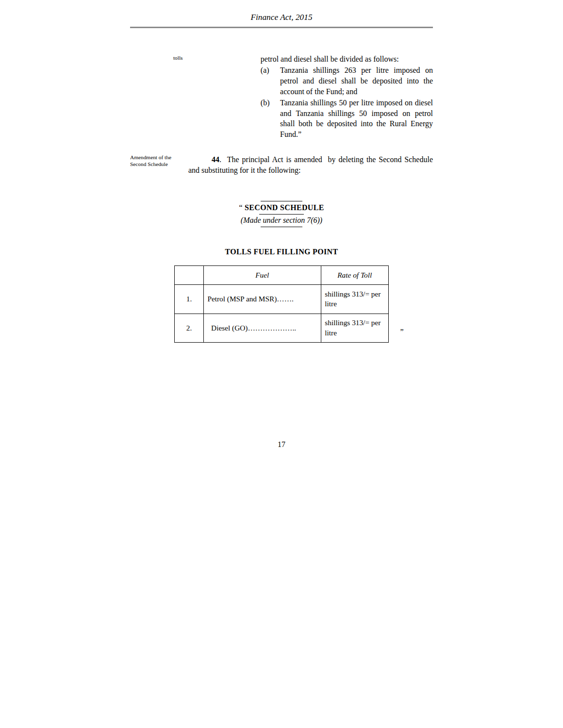Finance Act, 2015
tolls
petrol and diesel shall be divided as follows:
(a) Tanzania shillings 263 per litre imposed on petrol and diesel shall be deposited into the account of the Fund; and
(b) Tanzania shillings 50 per litre imposed on diesel and Tanzania shillings 50 imposed on petrol shall both be deposited into the Rural Energy Fund.”
Amendment of the Second Schedule
44. The principal Act is amended by deleting the Second Schedule and substituting for it the following:
“ SECOND SCHEDULE
(Made under section 7(6))
TOLLS FUEL FILLING POINT
| | Fuel | Rate of Toll |
| --- | --- | --- |
| 1. | Petrol (MSP and MSR)……. | shillings 313/= per litre |
| 2. | Diesel (GO)……………….. | shillings 313/= per litre |
”
17